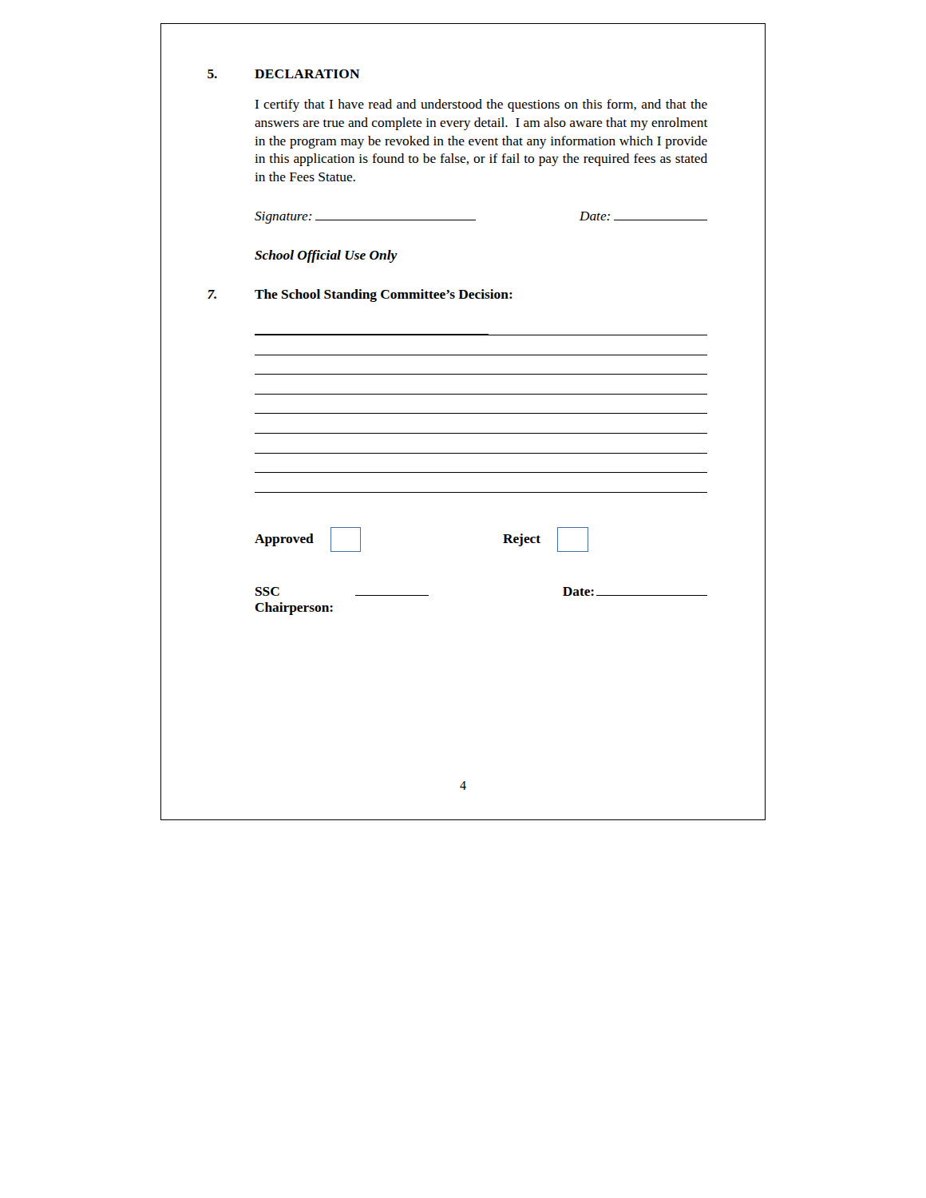5.
DECLARATION
I certify that I have read and understood the questions on this form, and that the answers are true and complete in every detail. I am also aware that my enrolment in the program may be revoked in the event that any information which I provide in this application is found to be false, or if fail to pay the required fees as stated in the Fees Statue.
Signature: Date:
School Official Use Only
7.
The School Standing Committee’s Decision:
Approved Reject
SSC Chairperson: Date:
4